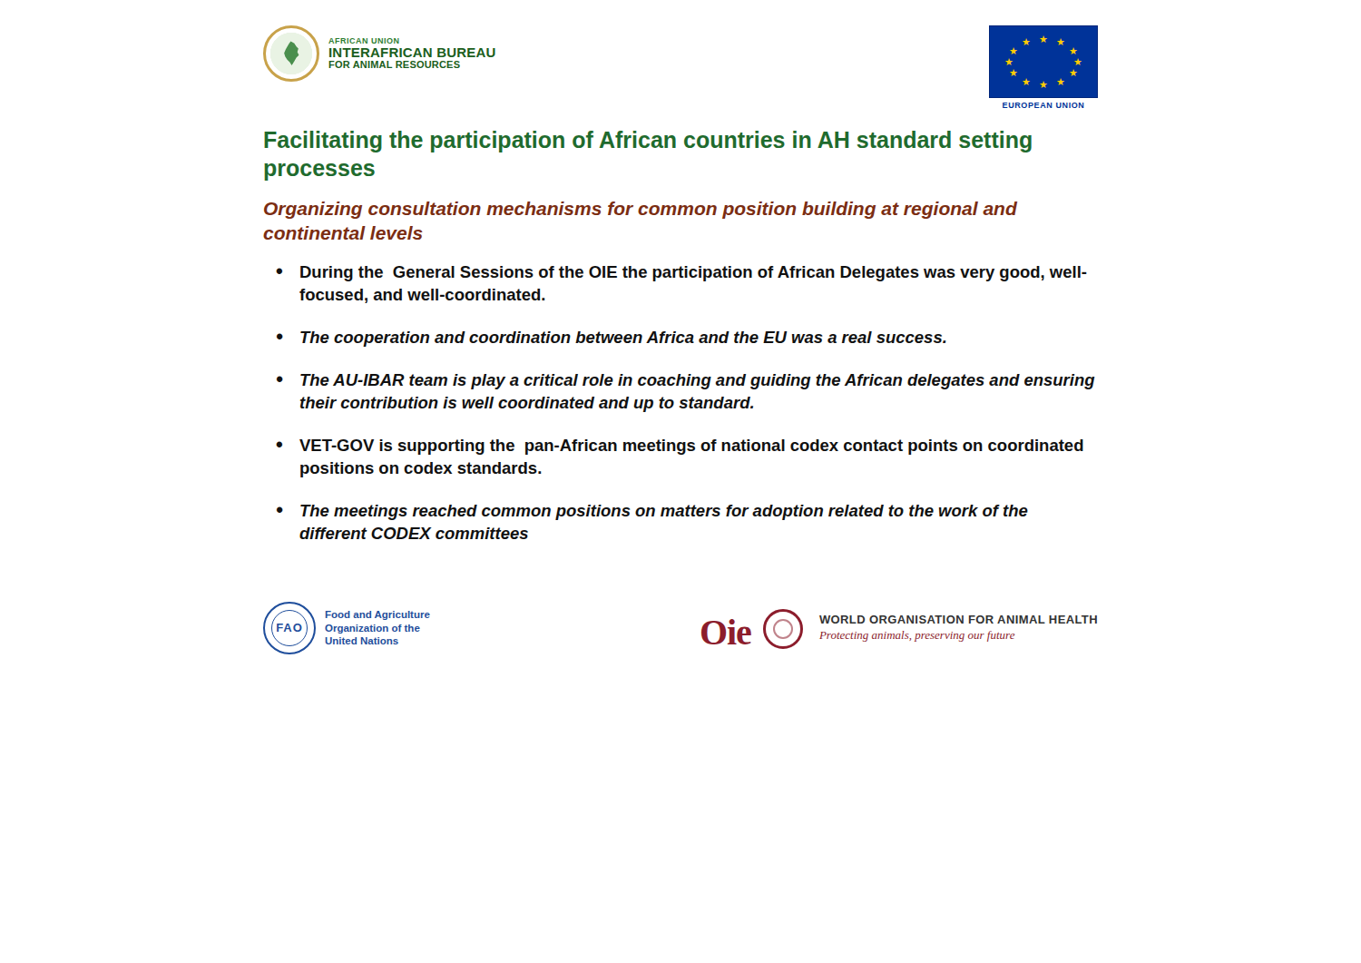AFRICAN UNION
INTERAFRICAN BUREAU
FOR ANIMAL RESOURCES
★ ★ ★ ★ ★ ★ ★ ★ ★ ★ ★ ★
EUROPEAN UNION
Facilitating the participation of African countries in AH standard setting processes
Organizing consultation mechanisms for common position building at regional and continental levels
During the General Sessions of the OIE the participation of African Delegates was very good, well-focused, and well-coordinated.
The cooperation and coordination between Africa and the EU was a real success.
The AU-IBAR team is play a critical role in coaching and guiding the African delegates and ensuring their contribution is well coordinated and up to standard.
VET-GOV is supporting the pan-African meetings of national codex contact points on coordinated positions on codex standards.
The meetings reached common positions on matters for adoption related to the work of the different CODEX committees
Food and Agriculture
Organization of the
United Nations
Oie
WORLD ORGANISATION FOR ANIMAL HEALTH
Protecting animals, preserving our future